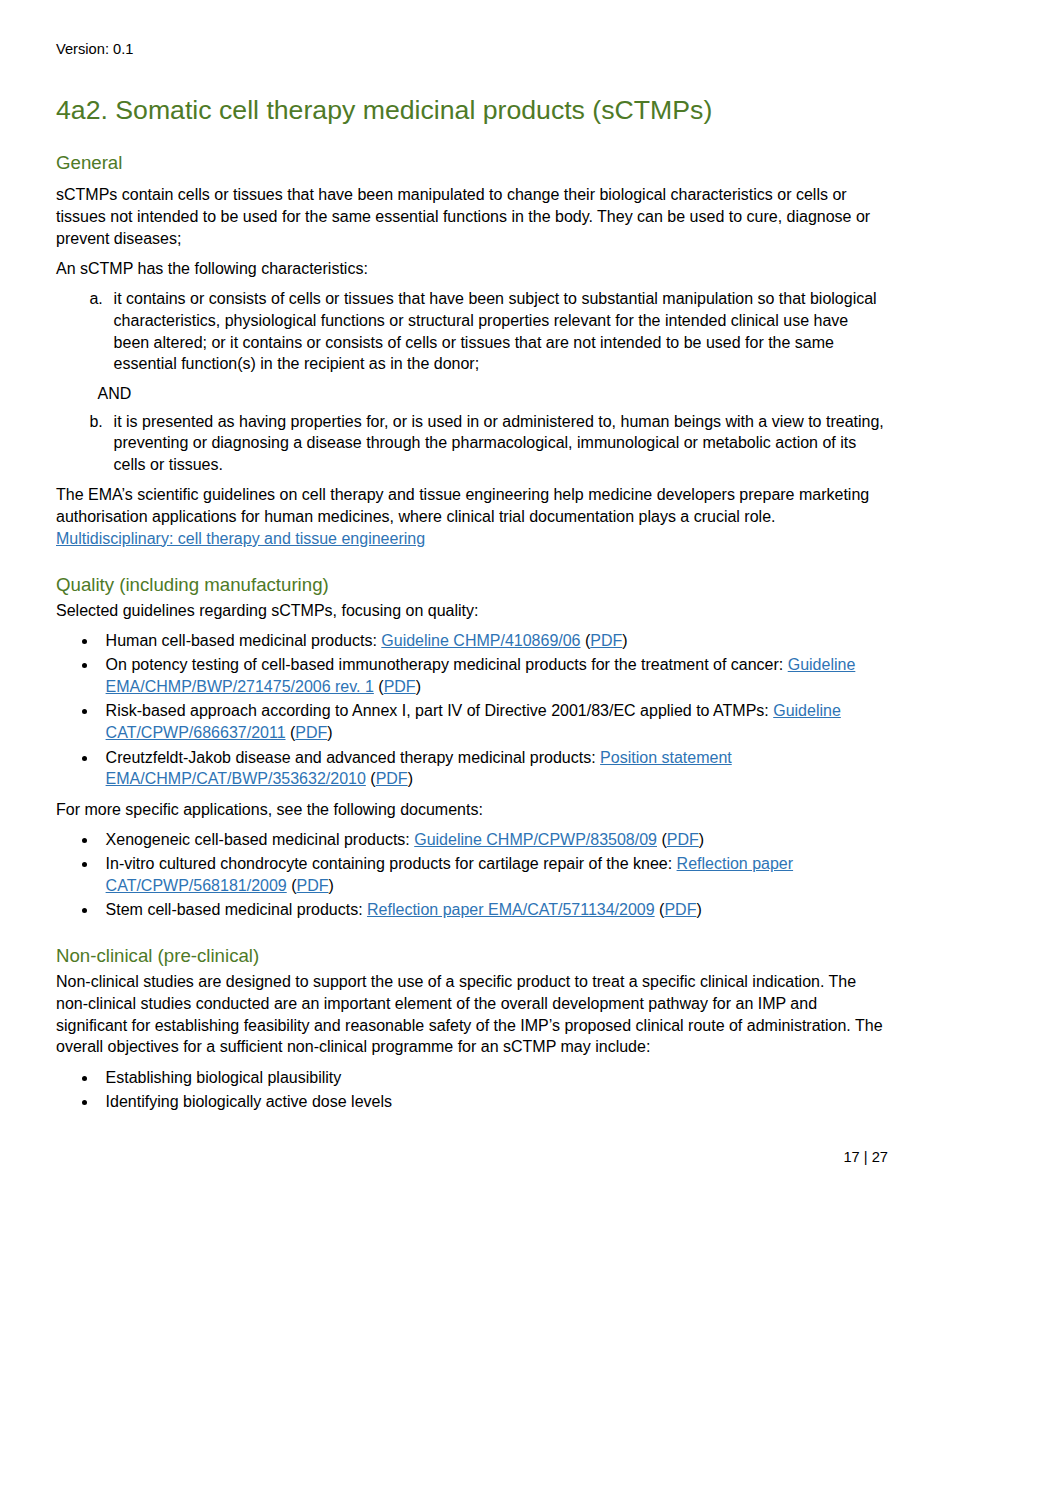Version: 0.1
4a2. Somatic cell therapy medicinal products (sCTMPs)
General
sCTMPs contain cells or tissues that have been manipulated to change their biological characteristics or cells or tissues not intended to be used for the same essential functions in the body. They can be used to cure, diagnose or prevent diseases;
An sCTMP has the following characteristics:
it contains or consists of cells or tissues that have been subject to substantial manipulation so that biological characteristics, physiological functions or structural properties relevant for the intended clinical use have been altered; or it contains or consists of cells or tissues that are not intended to be used for the same essential function(s) in the recipient as in the donor;
AND
it is presented as having properties for, or is used in or administered to, human beings with a view to treating, preventing or diagnosing a disease through the pharmacological, immunological or metabolic action of its cells or tissues.
The EMA’s scientific guidelines on cell therapy and tissue engineering help medicine developers prepare marketing authorisation applications for human medicines, where clinical trial documentation plays a crucial role. Multidisciplinary: cell therapy and tissue engineering
Quality (including manufacturing)
Selected guidelines regarding sCTMPs, focusing on quality:
Human cell-based medicinal products: Guideline CHMP/410869/06 (PDF)
On potency testing of cell-based immunotherapy medicinal products for the treatment of cancer: Guideline EMA/CHMP/BWP/271475/2006 rev. 1 (PDF)
Risk-based approach according to Annex I, part IV of Directive 2001/83/EC applied to ATMPs: Guideline CAT/CPWP/686637/2011 (PDF)
Creutzfeldt-Jakob disease and advanced therapy medicinal products: Position statement EMA/CHMP/CAT/BWP/353632/2010 (PDF)
For more specific applications, see the following documents:
Xenogeneic cell-based medicinal products: Guideline CHMP/CPWP/83508/09 (PDF)
In-vitro cultured chondrocyte containing products for cartilage repair of the knee: Reflection paper CAT/CPWP/568181/2009 (PDF)
Stem cell-based medicinal products: Reflection paper EMA/CAT/571134/2009 (PDF)
Non-clinical (pre-clinical)
Non-clinical studies are designed to support the use of a specific product to treat a specific clinical indication. The non-clinical studies conducted are an important element of the overall development pathway for an IMP and significant for establishing feasibility and reasonable safety of the IMP’s proposed clinical route of administration. The overall objectives for a sufficient non-clinical programme for an sCTMP may include:
Establishing biological plausibility
Identifying biologically active dose levels
17 | 27